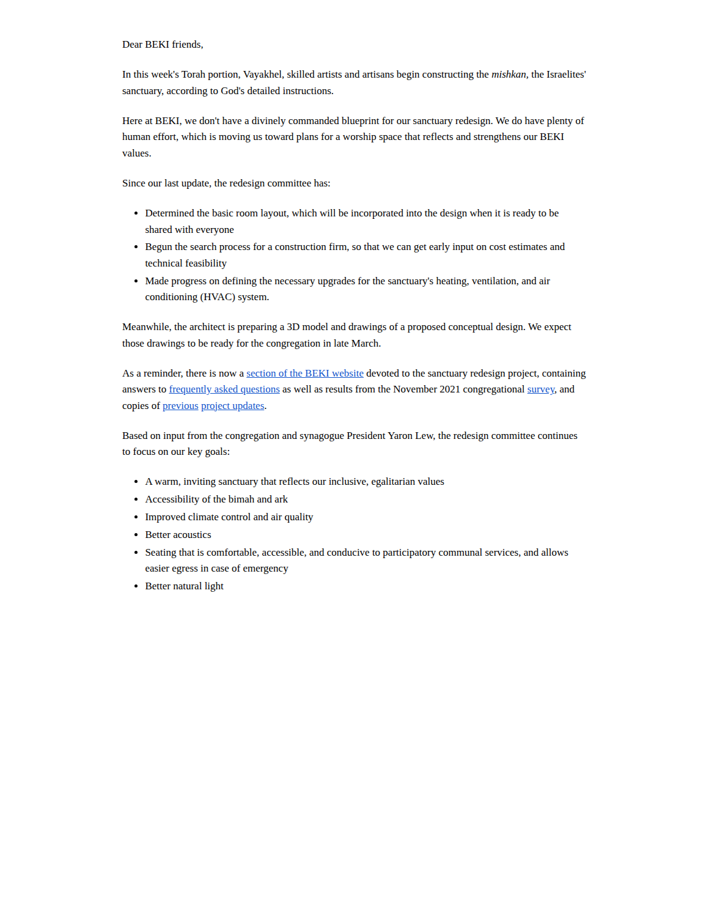Dear BEKI friends,
In this week's Torah portion, Vayakhel, skilled artists and artisans begin constructing the mishkan, the Israelites' sanctuary, according to God's detailed instructions.
Here at BEKI, we don't have a divinely commanded blueprint for our sanctuary redesign. We do have plenty of human effort, which is moving us toward plans for a worship space that reflects and strengthens our BEKI values.
Since our last update, the redesign committee has:
Determined the basic room layout, which will be incorporated into the design when it is ready to be shared with everyone
Begun the search process for a construction firm, so that we can get early input on cost estimates and technical feasibility
Made progress on defining the necessary upgrades for the sanctuary's heating, ventilation, and air conditioning (HVAC) system.
Meanwhile, the architect is preparing a 3D model and drawings of a proposed conceptual design. We expect those drawings to be ready for the congregation in late March.
As a reminder, there is now a section of the BEKI website devoted to the sanctuary redesign project, containing answers to frequently asked questions as well as results from the November 2021 congregational survey, and copies of previous project updates.
Based on input from the congregation and synagogue President Yaron Lew, the redesign committee continues to focus on our key goals:
A warm, inviting sanctuary that reflects our inclusive, egalitarian values
Accessibility of the bimah and ark
Improved climate control and air quality
Better acoustics
Seating that is comfortable, accessible, and conducive to participatory communal services, and allows easier egress in case of emergency
Better natural light